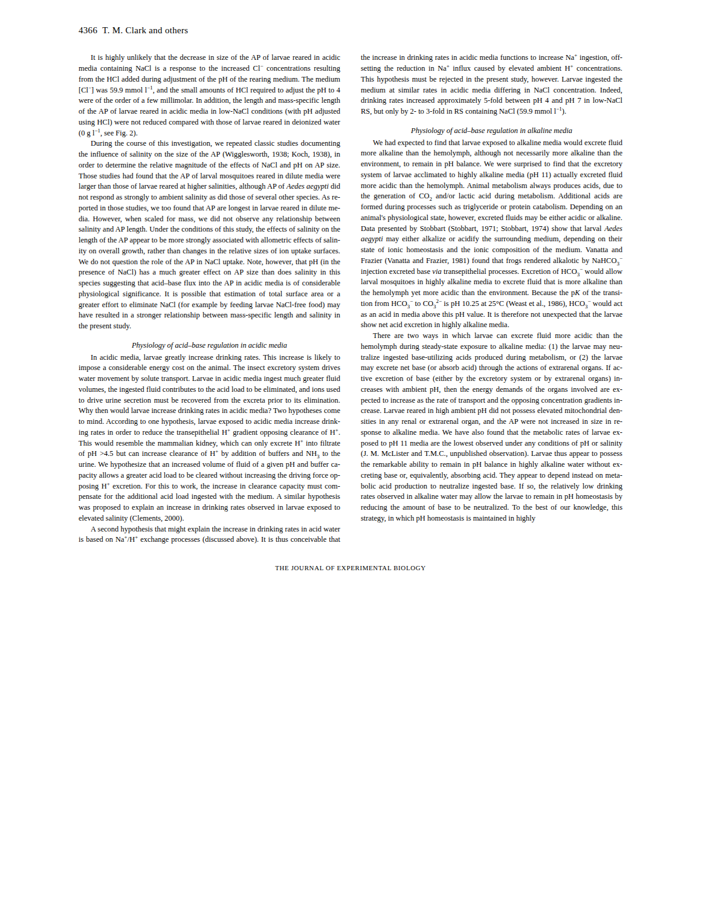4366 T. M. Clark and others
It is highly unlikely that the decrease in size of the AP of larvae reared in acidic media containing NaCl is a response to the increased Cl− concentrations resulting from the HCl added during adjustment of the pH of the rearing medium. The medium [Cl−] was 59.9 mmol l−1, and the small amounts of HCl required to adjust the pH to 4 were of the order of a few millimolar. In addition, the length and mass-specific length of the AP of larvae reared in acidic media in low-NaCl conditions (with pH adjusted using HCl) were not reduced compared with those of larvae reared in deionized water (0 g l−1, see Fig. 2).
During the course of this investigation, we repeated classic studies documenting the influence of salinity on the size of the AP (Wigglesworth, 1938; Koch, 1938), in order to determine the relative magnitude of the effects of NaCl and pH on AP size. Those studies had found that the AP of larval mosquitoes reared in dilute media were larger than those of larvae reared at higher salinities, although AP of Aedes aegypti did not respond as strongly to ambient salinity as did those of several other species. As reported in those studies, we too found that AP are longest in larvae reared in dilute media. However, when scaled for mass, we did not observe any relationship between salinity and AP length. Under the conditions of this study, the effects of salinity on the length of the AP appear to be more strongly associated with allometric effects of salinity on overall growth, rather than changes in the relative sizes of ion uptake surfaces. We do not question the role of the AP in NaCl uptake. Note, however, that pH (in the presence of NaCl) has a much greater effect on AP size than does salinity in this species suggesting that acid–base flux into the AP in acidic media is of considerable physiological significance. It is possible that estimation of total surface area or a greater effort to eliminate NaCl (for example by feeding larvae NaCl-free food) may have resulted in a stronger relationship between mass-specific length and salinity in the present study.
Physiology of acid–base regulation in acidic media
In acidic media, larvae greatly increase drinking rates. This increase is likely to impose a considerable energy cost on the animal. The insect excretory system drives water movement by solute transport. Larvae in acidic media ingest much greater fluid volumes, the ingested fluid contributes to the acid load to be eliminated, and ions used to drive urine secretion must be recovered from the excreta prior to its elimination. Why then would larvae increase drinking rates in acidic media? Two hypotheses come to mind. According to one hypothesis, larvae exposed to acidic media increase drinking rates in order to reduce the transepithelial H+ gradient opposing clearance of H+. This would resemble the mammalian kidney, which can only excrete H+ into filtrate of pH >4.5 but can increase clearance of H+ by addition of buffers and NH3 to the urine. We hypothesize that an increased volume of fluid of a given pH and buffer capacity allows a greater acid load to be cleared without increasing the driving force opposing H+ excretion. For this to work, the increase in clearance capacity must compensate for the additional acid load ingested with the medium. A similar hypothesis was proposed to explain an increase in drinking rates observed in larvae exposed to elevated salinity (Clements, 2000).
A second hypothesis that might explain the increase in drinking rates in acid water is based on Na+/H+ exchange processes (discussed above). It is thus conceivable that the increase in drinking rates in acidic media functions to increase Na+ ingestion, offsetting the reduction in Na+ influx caused by elevated ambient H+ concentrations. This hypothesis must be rejected in the present study, however. Larvae ingested the medium at similar rates in acidic media differing in NaCl concentration. Indeed, drinking rates increased approximately 5-fold between pH 4 and pH 7 in low-NaCl RS, but only by 2- to 3-fold in RS containing NaCl (59.9 mmol l−1).
Physiology of acid–base regulation in alkaline media
We had expected to find that larvae exposed to alkaline media would excrete fluid more alkaline than the hemolymph, although not necessarily more alkaline than the environment, to remain in pH balance. We were surprised to find that the excretory system of larvae acclimated to highly alkaline media (pH 11) actually excreted fluid more acidic than the hemolymph. Animal metabolism always produces acids, due to the generation of CO2 and/or lactic acid during metabolism. Additional acids are formed during processes such as triglyceride or protein catabolism. Depending on an animal's physiological state, however, excreted fluids may be either acidic or alkaline. Data presented by Stobbart (Stobbart, 1971; Stobbart, 1974) show that larval Aedes aegypti may either alkalize or acidify the surrounding medium, depending on their state of ionic homeostasis and the ionic composition of the medium. Vanatta and Frazier (Vanatta and Frazier, 1981) found that frogs rendered alkalotic by NaHCO3− injection excreted base via transepithelial processes. Excretion of HCO3− would allow larval mosquitoes in highly alkaline media to excrete fluid that is more alkaline than the hemolymph yet more acidic than the environment. Because the pK of the transition from HCO3− to CO32− is pH 10.25 at 25°C (Weast et al., 1986), HCO3− would act as an acid in media above this pH value. It is therefore not unexpected that the larvae show net acid excretion in highly alkaline media.
There are two ways in which larvae can excrete fluid more acidic than the hemolymph during steady-state exposure to alkaline media: (1) the larvae may neutralize ingested base-utilizing acids produced during metabolism, or (2) the larvae may excrete net base (or absorb acid) through the actions of extrarenal organs. If active excretion of base (either by the excretory system or by extrarenal organs) increases with ambient pH, then the energy demands of the organs involved are expected to increase as the rate of transport and the opposing concentration gradients increase. Larvae reared in high ambient pH did not possess elevated mitochondrial densities in any renal or extrarenal organ, and the AP were not increased in size in response to alkaline media. We have also found that the metabolic rates of larvae exposed to pH 11 media are the lowest observed under any conditions of pH or salinity (J. M. McLister and T.M.C., unpublished observation). Larvae thus appear to possess the remarkable ability to remain in pH balance in highly alkaline water without excreting base or, equivalently, absorbing acid. They appear to depend instead on metabolic acid production to neutralize ingested base. If so, the relatively low drinking rates observed in alkaline water may allow the larvae to remain in pH homeostasis by reducing the amount of base to be neutralized. To the best of our knowledge, this strategy, in which pH homeostasis is maintained in highly
THE JOURNAL OF EXPERIMENTAL BIOLOGY